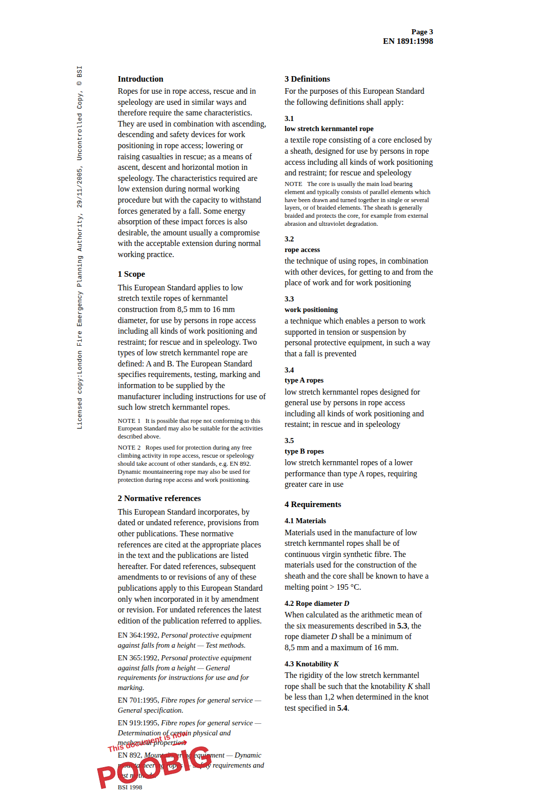Page 3
EN 1891:1998
Licensed copy:London Fire Emergency Planning Authority, 29/11/2005, Uncontrolled Copy, © BSI
Introduction
Ropes for use in rope access, rescue and in speleology are used in similar ways and therefore require the same characteristics. They are used in combination with ascending, descending and safety devices for work positioning in rope access; lowering or raising casualties in rescue; as a means of ascent, descent and horizontal motion in speleology. The characteristics required are low extension during normal working procedure but with the capacity to withstand forces generated by a fall. Some energy absorption of these impact forces is also desirable, the amount usually a compromise with the acceptable extension during normal working practice.
1 Scope
This European Standard applies to low stretch textile ropes of kernmantel construction from 8,5 mm to 16 mm diameter, for use by persons in rope access including all kinds of work positioning and restraint; for rescue and in speleology. Two types of low stretch kernmantel rope are defined: A and B. The European Standard specifies requirements, testing, marking and information to be supplied by the manufacturer including instructions for use of such low stretch kernmantel ropes.
NOTE 1 It is possible that rope not conforming to this European Standard may also be suitable for the activities described above.
NOTE 2 Ropes used for protection during any free climbing activity in rope access, rescue or speleology should take account of other standards, e.g. EN 892. Dynamic mountaineering rope may also be used for protection during rope access and work positioning.
2 Normative references
This European Standard incorporates, by dated or undated reference, provisions from other publications. These normative references are cited at the appropriate places in the text and the publications are listed hereafter. For dated references, subsequent amendments to or revisions of any of these publications apply to this European Standard only when incorporated in it by amendment or revision. For undated references the latest edition of the publication referred to applies.
EN 364:1992, Personal protective equipment against falls from a height — Test methods.
EN 365:1992, Personal protective equipment against falls from a height — General requirements for instructions for use and for marking.
EN 701:1995, Fibre ropes for general service — General specification.
EN 919:1995, Fibre ropes for general service — Determination of certain physical and mechanical properties.
EN 892, Mountaineering equipment — Dynamic mountaineering ropes — Safety requirements and test methods.
3 Definitions
For the purposes of this European Standard the following definitions shall apply:
3.1
low stretch kernmantel rope
a textile rope consisting of a core enclosed by a sheath, designed for use by persons in rope access including all kinds of work positioning and restraint; for rescue and speleology
NOTE The core is usually the main load bearing element and typically consists of parallel elements which have been drawn and turned together in single or several layers, or of braided elements. The sheath is generally braided and protects the core, for example from external abrasion and ultraviolet degradation.
3.2
rope access
the technique of using ropes, in combination with other devices, for getting to and from the place of work and for work positioning
3.3
work positioning
a technique which enables a person to work supported in tension or suspension by personal protective equipment, in such a way that a fall is prevented
3.4
type A ropes
low stretch kernmantel ropes designed for general use by persons in rope access including all kinds of work positioning and restaint; in rescue and in speleology
3.5
type B ropes
low stretch kernmantel ropes of a lower performance than type A ropes, requiring greater care in use
4 Requirements
4.1 Materials
Materials used in the manufacture of low stretch kernmantel ropes shall be of continuous virgin synthetic fibre. The materials used for the construction of the sheath and the core shall be known to have a melting point > 195 °C.
4.2 Rope diameter D
When calculated as the arithmetic mean of the six measurements described in 5.3, the rope diameter D shall be a minimum of 8,5 mm and a maximum of 16 mm.
4.3 Knotability K
The rigidity of the low stretch kernmantel rope shall be such that the knotability K shall be less than 1,2 when determined in the knot test specified in 5.4.
This document is now
⟶
POOBIG
BSI 1998